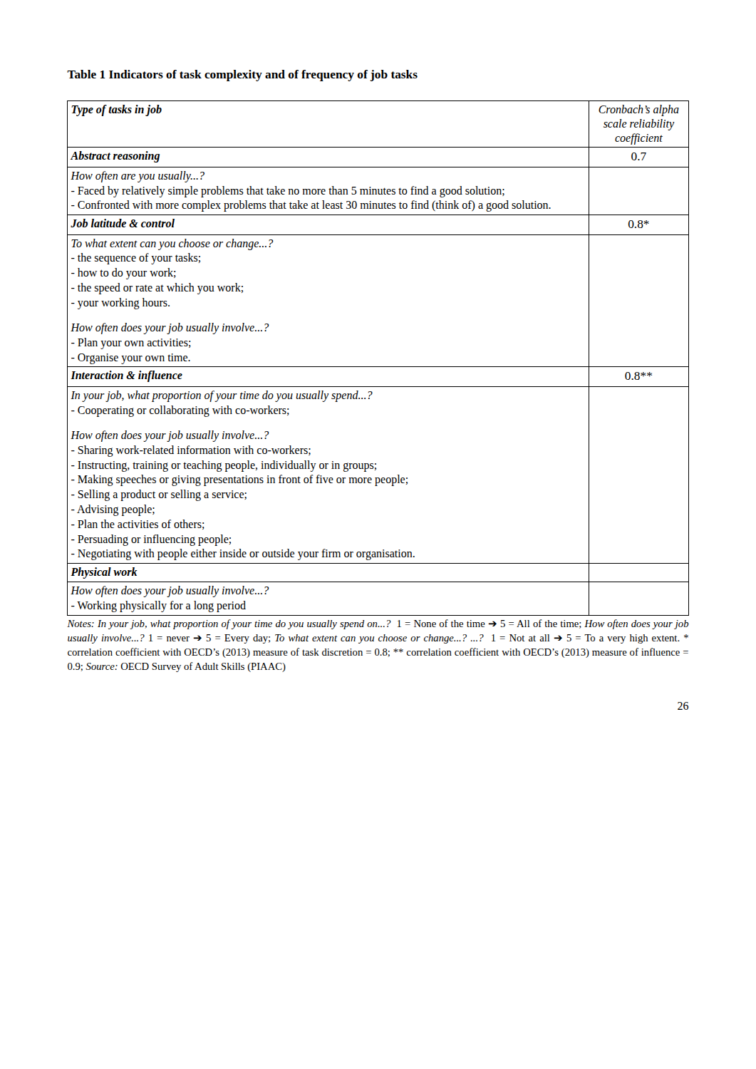Table 1 Indicators of task complexity and of frequency of job tasks
| Type of tasks in job | Cronbach’s alpha scale reliability coefficient |
| Abstract reasoning | 0.7 |
| How often are you usually...? - Faced by relatively simple problems that take no more than 5 minutes to find a good solution; - Confronted with more complex problems that take at least 30 minutes to find (think of) a good solution. | |
| Job latitude & control | 0.8* |
| To what extent can you choose or change...? - the sequence of your tasks; - how to do your work; - the speed or rate at which you work; - your working hours. How often does your job usually involve...? - Plan your own activities; - Organise your own time. | |
| Interaction & influence | 0.8** |
| In your job, what proportion of your time do you usually spend...? - Cooperating or collaborating with co-workers; How often does your job usually involve...? - Sharing work-related information with co-workers; - Instructing, training or teaching people, individually or in groups; - Making speeches or giving presentations in front of five or more people; - Selling a product or selling a service; - Advising people; - Plan the activities of others; - Persuading or influencing people; - Negotiating with people either inside or outside your firm or organisation. | |
| Physical work | |
| How often does your job usually involve...? - Working physically for a long period | |
Notes: In your job, what proportion of your time do you usually spend on...? 1 = None of the time ➔ 5 = All of the time; How often does your job usually involve...? 1 = never ➔ 5 = Every day; To what extent can you choose or change...? ...? 1 = Not at all ➔ 5 = To a very high extent. * correlation coefficient with OECD’s (2013) measure of task discretion = 0.8; ** correlation coefficient with OECD’s (2013) measure of influence = 0.9; Source: OECD Survey of Adult Skills (PIAAC)
26